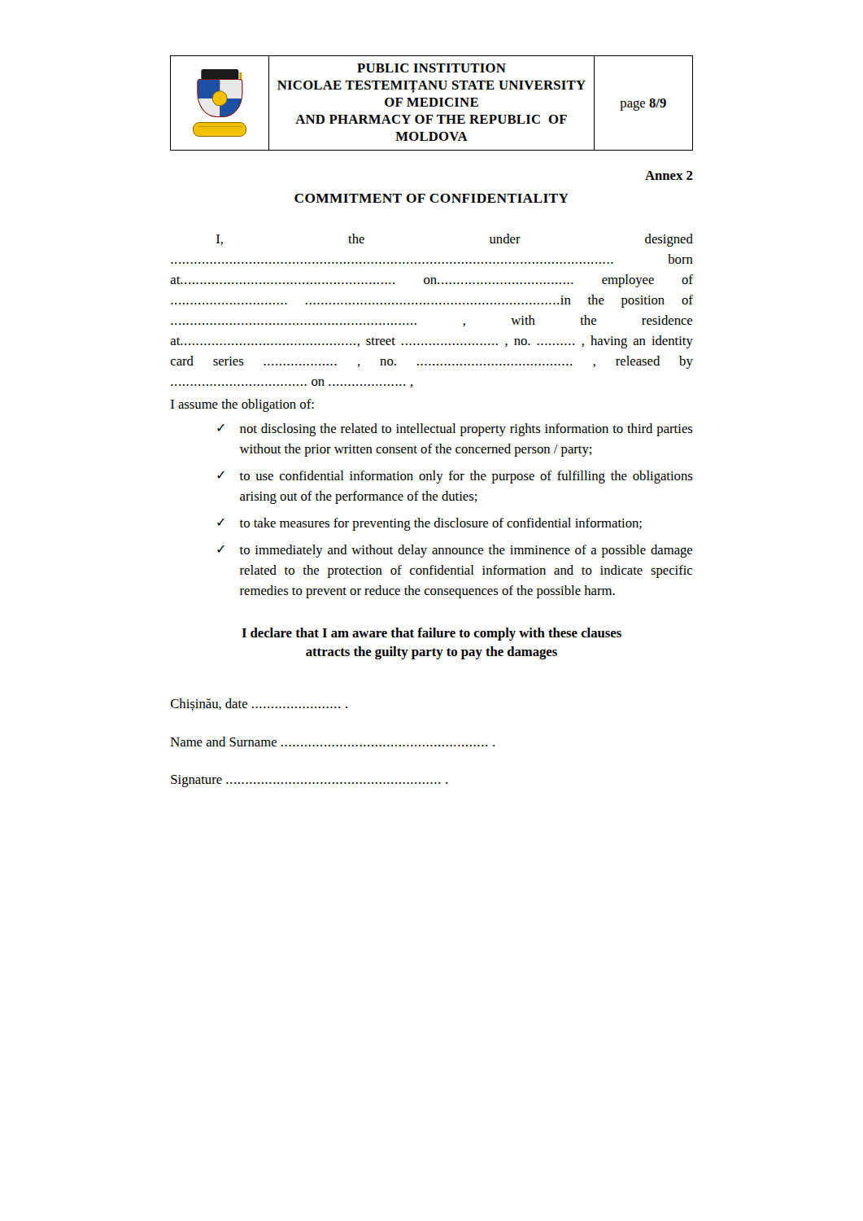| | PUBLIC INSTITUTION NICOLAE TESTEMIȚANU STATE UNIVERSITY OF MEDICINE AND PHARMACY OF THE REPUBLIC OF MOLDOVA | page 8/9 |
Annex 2
COMMITMENT OF CONFIDENTIALITY
I, the under designed ................................................................................................................. born at....................................................... on................................... employee of .............................. ................................................................. in the position of ............................................................... , with the residence at............................................., street ......................... , no. .......... , having an identity card series ................... , no. ........................................ , released by ................................... on .................... ,
I assume the obligation of:
not disclosing the related to intellectual property rights information to third parties without the prior written consent of the concerned person / party;
to use confidential information only for the purpose of fulfilling the obligations arising out of the performance of the duties;
to take measures for preventing the disclosure of confidential information;
to immediately and without delay announce the imminence of a possible damage related to the protection of confidential information and to indicate specific remedies to prevent or reduce the consequences of the possible harm.
I declare that I am aware that failure to comply with these clauses
attracts the guilty party to pay the damages
Chișinău, date ....................... .
Name and Surname ..................................................... .
Signature ....................................................... .